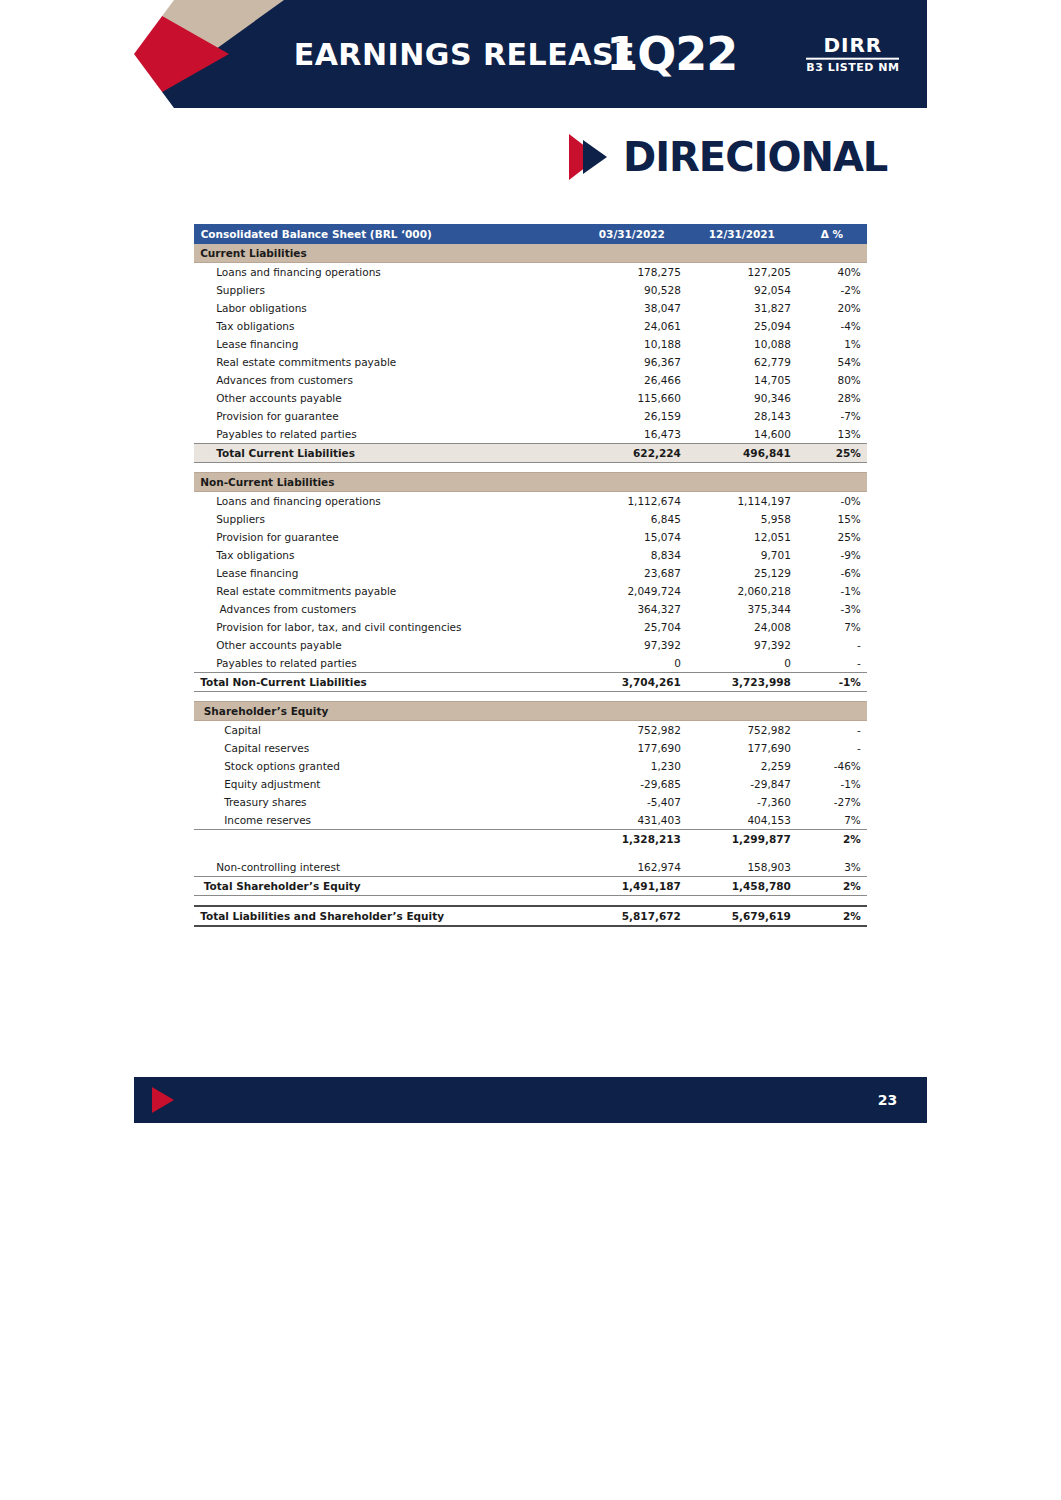EARNINGS RELEASE
1Q22
DIRR
B3 LISTED NM
DIRECIONAL
| Consolidated Balance Sheet (BRL ‘000) | 03/31/2022 | 12/31/2021 | Δ % |
| --- | --- | --- | --- |
| Current Liabilities | | | |
| Loans and financing operations | 178,275 | 127,205 | 40% |
| Suppliers | 90,528 | 92,054 | -2% |
| Labor obligations | 38,047 | 31,827 | 20% |
| Tax obligations | 24,061 | 25,094 | -4% |
| Lease financing | 10,188 | 10,088 | 1% |
| Real estate commitments payable | 96,367 | 62,779 | 54% |
| Advances from customers | 26,466 | 14,705 | 80% |
| Other accounts payable | 115,660 | 90,346 | 28% |
| Provision for guarantee | 26,159 | 28,143 | -7% |
| Payables to related parties | 16,473 | 14,600 | 13% |
| Total Current Liabilities | 622,224 | 496,841 | 25% |
| Non-Current Liabilities | | | |
| Loans and financing operations | 1,112,674 | 1,114,197 | -0% |
| Suppliers | 6,845 | 5,958 | 15% |
| Provision for guarantee | 15,074 | 12,051 | 25% |
| Tax obligations | 8,834 | 9,701 | -9% |
| Lease financing | 23,687 | 25,129 | -6% |
| Real estate commitments payable | 2,049,724 | 2,060,218 | -1% |
| Advances from customers | 364,327 | 375,344 | -3% |
| Provision for labor, tax, and civil contingencies | 25,704 | 24,008 | 7% |
| Other accounts payable | 97,392 | 97,392 | - |
| Payables to related parties | 0 | 0 | - |
| Total Non-Current Liabilities | 3,704,261 | 3,723,998 | -1% |
| Shareholder’s Equity | | | |
| Capital | 752,982 | 752,982 | - |
| Capital reserves | 177,690 | 177,690 | - |
| Stock options granted | 1,230 | 2,259 | -46% |
| Equity adjustment | -29,685 | -29,847 | -1% |
| Treasury shares | -5,407 | -7,360 | -27% |
| Income reserves | 431,403 | 404,153 | 7% |
| | 1,328,213 | 1,299,877 | 2% |
| Non-controlling interest | 162,974 | 158,903 | 3% |
| Total Shareholder’s Equity | 1,491,187 | 1,458,780 | 2% |
| Total Liabilities and Shareholder’s Equity | 5,817,672 | 5,679,619 | 2% |
23